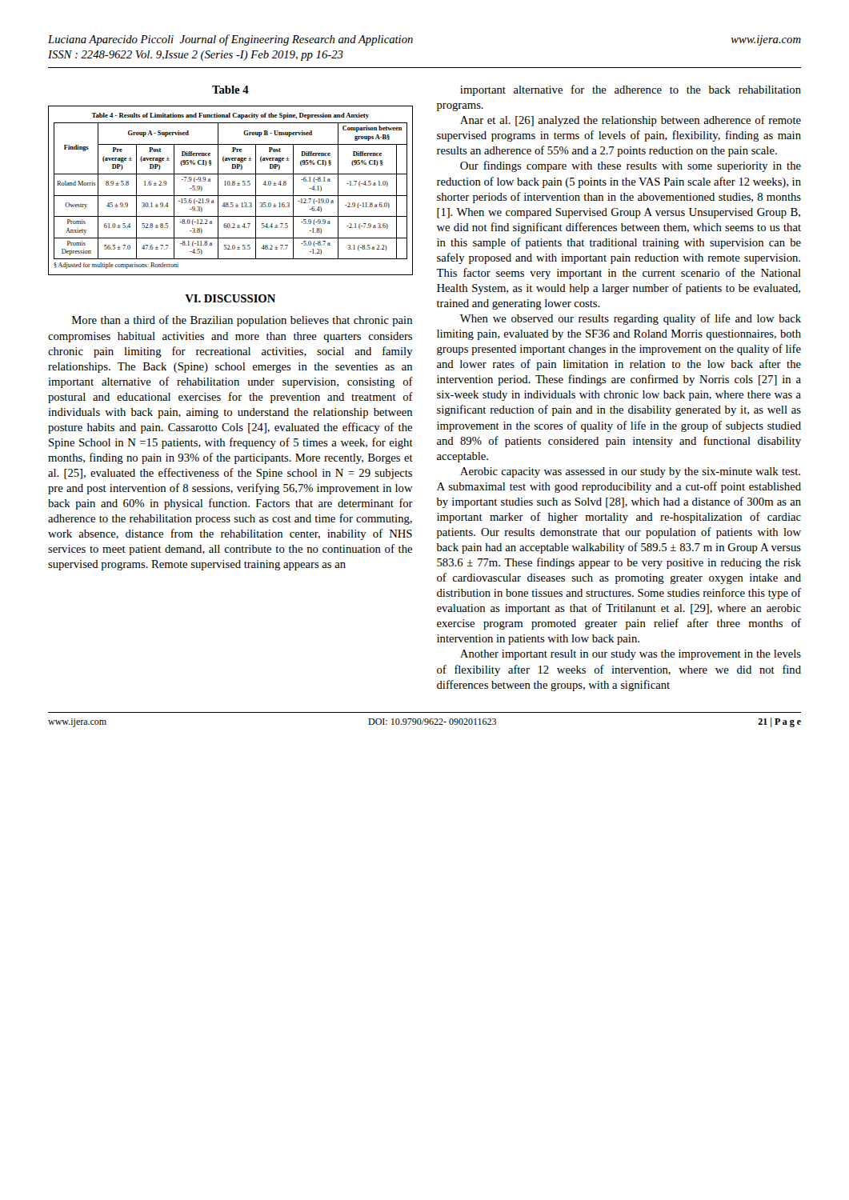Luciana Aparecido Piccoli Journal of Engineering Research and Application www.ijera.com
ISSN : 2248-9622 Vol. 9,Issue 2 (Series -I) Feb 2019, pp 16-23
Table 4
Table 4 - Results of Limitations and Functional Capacity of the Spine, Depression and Anxiety
| Findings | Group A - Supervised | Group B - Unsupervised | Comparison between groups A-B§ |
| --- | --- | --- | --- |
| Pre (average ± DP) | Post (average ± DP) | Difference (95% CI) § | Pre (average ± DP) | Post (average ± DP) | Difference (95% CI) § | Difference (95% CI) § | |
| Roland Morris | 8.9 ± 5.8 | 1.6 ± 2.9 | -7.9 (-9.9 a -5.9) | 10.8 ± 5.5 | 4.0 ± 4.8 | -6.1 (-8.1 a -4.1) | -1.7 (-4.5 a 1.0) | |
| Owestry | 45 ± 9.9 | 30.1 ± 9.4 | -15.6 (-21.9 a -9.3) | 48.5 ± 13.3 | 35.0 ± 16.3 | -12.7 (-19.0 a -6.4) | -2.9 (-11.8 a 6.0) | |
| Promis Anxiety | 61.0 ± 5.4 | 52.8 ± 8.5 | -8.0 (-12.2 a -3.8) | 60.2 ± 4.7 | 54.4 ± 7.5 | -5.9 (-9.9 a -1.8) | -2.1 (-7.9 a 3.6) | |
| Promis Depression | 56.5 ± 7.0 | 47.6 ± 7.7 | -8.1 (-11.8 a -4.5) | 52.0 ± 5.5 | 48.2 ± 7.7 | -5.0 (-8.7 a -1.2) | 3.1 (-8.5 a 2.2) | |
§ Adjusted for multiple comparisons: Bonferroni
VI. DISCUSSION
More than a third of the Brazilian population believes that chronic pain compromises habitual activities and more than three quarters considers chronic pain limiting for recreational activities, social and family relationships. The Back (Spine) school emerges in the seventies as an important alternative of rehabilitation under supervision, consisting of postural and educational exercises for the prevention and treatment of individuals with back pain, aiming to understand the relationship between posture habits and pain. Cassarotto Cols [24], evaluated the efficacy of the Spine School in N =15 patients, with frequency of 5 times a week, for eight months, finding no pain in 93% of the participants. More recently, Borges et al. [25], evaluated the effectiveness of the Spine school in N = 29 subjects pre and post intervention of 8 sessions, verifying 56,7% improvement in low back pain and 60% in physical function. Factors that are determinant for adherence to the rehabilitation process such as cost and time for commuting, work absence, distance from the rehabilitation center, inability of NHS services to meet patient demand, all contribute to the no continuation of the supervised programs. Remote supervised training appears as an
important alternative for the adherence to the back rehabilitation programs.
Anar et al. [26] analyzed the relationship between adherence of remote supervised programs in terms of levels of pain, flexibility, finding as main results an adherence of 55% and a 2.7 points reduction on the pain scale.
Our findings compare with these results with some superiority in the reduction of low back pain (5 points in the VAS Pain scale after 12 weeks), in shorter periods of intervention than in the abovementioned studies, 8 months [1]. When we compared Supervised Group A versus Unsupervised Group B, we did not find significant differences between them, which seems to us that in this sample of patients that traditional training with supervision can be safely proposed and with important pain reduction with remote supervision. This factor seems very important in the current scenario of the National Health System, as it would help a larger number of patients to be evaluated, trained and generating lower costs.
When we observed our results regarding quality of life and low back limiting pain, evaluated by the SF36 and Roland Morris questionnaires, both groups presented important changes in the improvement on the quality of life and lower rates of pain limitation in relation to the low back after the intervention period. These findings are confirmed by Norris cols [27] in a six-week study in individuals with chronic low back pain, where there was a significant reduction of pain and in the disability generated by it, as well as improvement in the scores of quality of life in the group of subjects studied and 89% of patients considered pain intensity and functional disability acceptable.
Aerobic capacity was assessed in our study by the six-minute walk test. A submaximal test with good reproducibility and a cut-off point established by important studies such as Solvd [28], which had a distance of 300m as an important marker of higher mortality and re-hospitalization of cardiac patients. Our results demonstrate that our population of patients with low back pain had an acceptable walkability of 589.5 ± 83.7 m in Group A versus 583.6 ± 77m. These findings appear to be very positive in reducing the risk of cardiovascular diseases such as promoting greater oxygen intake and distribution in bone tissues and structures. Some studies reinforce this type of evaluation as important as that of Tritilanunt et al. [29], where an aerobic exercise program promoted greater pain relief after three months of intervention in patients with low back pain.
Another important result in our study was the improvement in the levels of flexibility after 12 weeks of intervention, where we did not find differences between the groups, with a significant
www.ijera.com DOI: 10.9790/9622- 0902011623 21 | P a g e